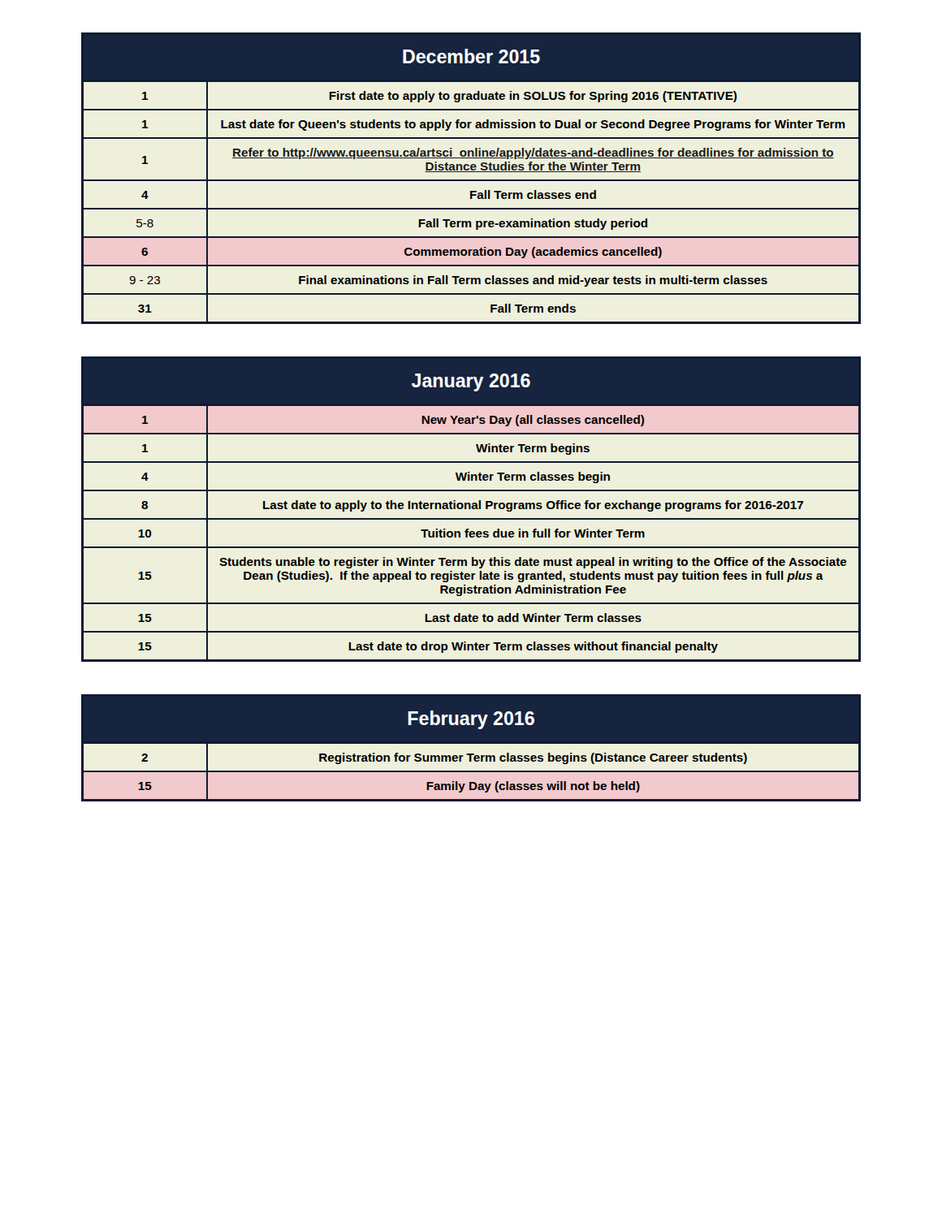December 2015
| 1 | First date to apply to graduate in SOLUS for Spring 2016 (TENTATIVE) |
| 1 | Last date for Queen's students to apply for admission to Dual or Second Degree Programs for Winter Term |
| 1 | Refer to http://www.queensu.ca/artsci_online/apply/dates-and-deadlines for deadlines for admission to Distance Studies for the Winter Term |
| 4 | Fall Term classes end |
| 5-8 | Fall Term pre-examination study period |
| 6 | Commemoration Day (academics cancelled) |
| 9 - 23 | Final examinations in Fall Term classes and mid-year tests in multi-term classes |
| 31 | Fall Term ends |
January 2016
| 1 | New Year's Day (all classes cancelled) |
| 1 | Winter Term begins |
| 4 | Winter Term classes begin |
| 8 | Last date to apply to the International Programs Office for exchange programs for 2016-2017 |
| 10 | Tuition fees due in full for Winter Term |
| 15 | Students unable to register in Winter Term by this date must appeal in writing to the Office of the Associate Dean (Studies). If the appeal to register late is granted, students must pay tuition fees in full plus a Registration Administration Fee |
| 15 | Last date to add Winter Term classes |
| 15 | Last date to drop Winter Term classes without financial penalty |
February 2016
| 2 | Registration for Summer Term classes begins (Distance Career students) |
| 15 | Family Day (classes will not be held) |